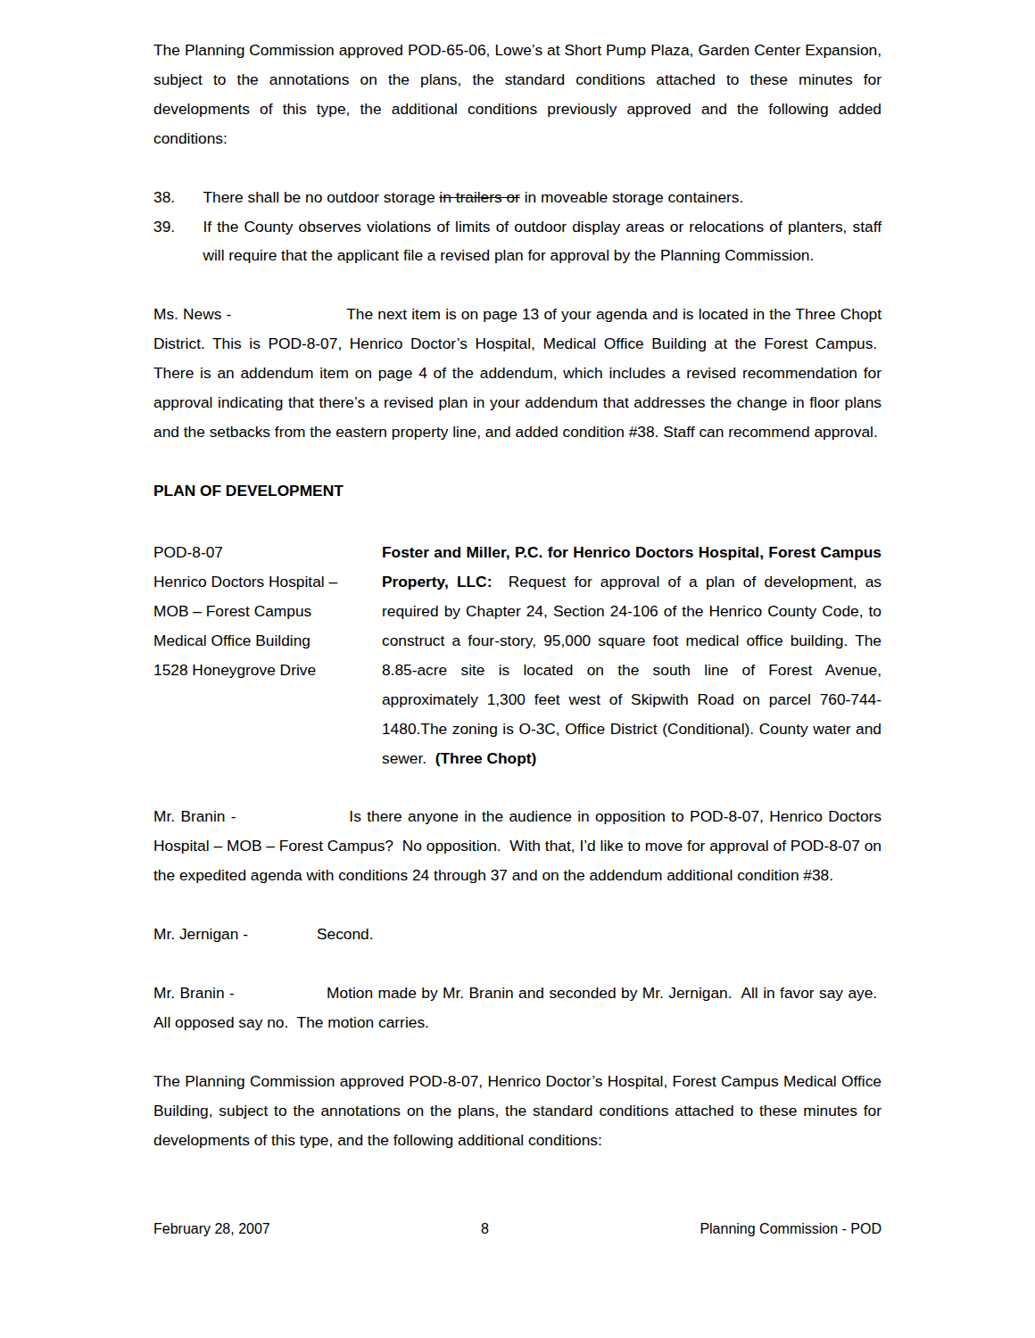The Planning Commission approved POD-65-06, Lowe’s at Short Pump Plaza, Garden Center Expansion, subject to the annotations on the plans, the standard conditions attached to these minutes for developments of this type, the additional conditions previously approved and the following added conditions:
38.
There shall be no outdoor storage in trailers or in moveable storage containers.
39.
If the County observes violations of limits of outdoor display areas or relocations of planters, staff will require that the applicant file a revised plan for approval by the Planning Commission.
Ms. News - The next item is on page 13 of your agenda and is located in the Three Chopt District. This is POD-8-07, Henrico Doctor’s Hospital, Medical Office Building at the Forest Campus. There is an addendum item on page 4 of the addendum, which includes a revised recommendation for approval indicating that there’s a revised plan in your addendum that addresses the change in floor plans and the setbacks from the eastern property line, and added condition #38. Staff can recommend approval.
PLAN OF DEVELOPMENT
POD-8-07
Henrico Doctors Hospital –
MOB – Forest Campus
Medical Office Building
1528 Honeygrove Drive
Foster and Miller, P.C. for Henrico Doctors Hospital, Forest Campus Property, LLC: Request for approval of a plan of development, as required by Chapter 24, Section 24-106 of the Henrico County Code, to construct a four-story, 95,000 square foot medical office building. The 8.85-acre site is located on the south line of Forest Avenue, approximately 1,300 feet west of Skipwith Road on parcel 760-744-1480.The zoning is O-3C, Office District (Conditional). County water and sewer. (Three Chopt)
Mr. Branin - Is there anyone in the audience in opposition to POD-8-07, Henrico Doctors Hospital – MOB – Forest Campus? No opposition. With that, I’d like to move for approval of POD-8-07 on the expedited agenda with conditions 24 through 37 and on the addendum additional condition #38.
Mr. Jernigan - Second.
Mr. Branin - Motion made by Mr. Branin and seconded by Mr. Jernigan. All in favor say aye. All opposed say no. The motion carries.
The Planning Commission approved POD-8-07, Henrico Doctor’s Hospital, Forest Campus Medical Office Building, subject to the annotations on the plans, the standard conditions attached to these minutes for developments of this type, and the following additional conditions:
February 28, 2007
8
Planning Commission - POD